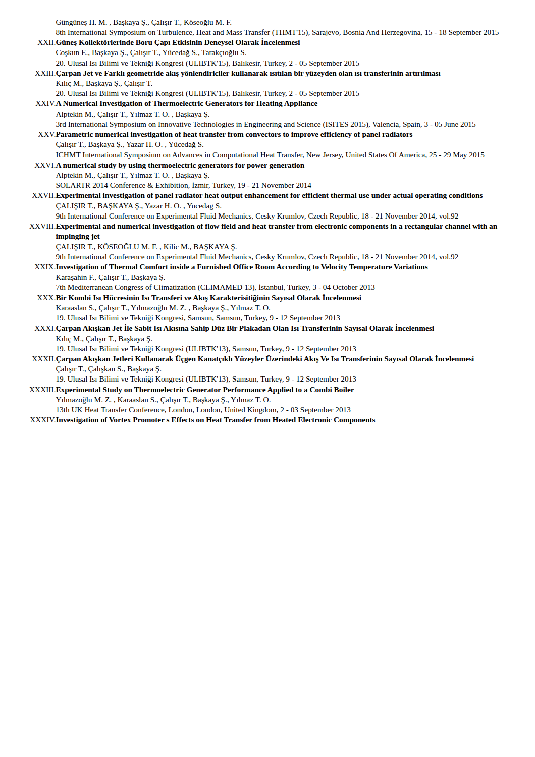| | Güngüneş H. M. , Başkaya Ş., Çalışır T., Köseoğlu M. F. 8th International Symposium on Turbulence, Heat and Mass Transfer (THMT'15), Sarajevo, Bosnia And Herzegovina, 15 - 18 September 2015 |
| XXII. | Güneş Kollektörlerinde Boru Çapı Etkisinin Deneysel Olarak İncelenmesi Coşkun E., Başkaya Ş., Çalışır T., Yücedağ S., Tarakçıoğlu S. 20. Ulusal Isı Bilimi ve Tekniği Kongresi (ULIBTK'15), Balıkesir, Turkey, 2 - 05 September 2015 |
| XXIII. | Çarpan Jet ve Farklı geometride akış yönlendiriciler kullanarak ısıtılan bir yüzeyden olan ısı transferinin artırılması Kılıç M., Başkaya Ş., Çalışır T. 20. Ulusal Isı Bilimi ve Tekniği Kongresi (ULIBTK'15), Balıkesir, Turkey, 2 - 05 September 2015 |
| XXIV. | A Numerical Investigation of Thermoelectric Generators for Heating Appliance Alptekin M., Çalışır T., Yılmaz T. O. , Başkaya Ş. 3rd International Symposium on Innovative Technologies in Engineering and Science (ISITES 2015), Valencia, Spain, 3 - 05 June 2015 |
| XXV. | Parametric numerical investigation of heat transfer from convectors to improve efficiency of panel radiators Çalışır T., Başkaya Ş., Yazar H. O. , Yücedağ S. ICHMT International Symposium on Advances in Computational Heat Transfer, New Jersey, United States Of America, 25 - 29 May 2015 |
| XXVI. | A numerical study by using thermoelectric generators for power generation Alptekin M., Çalışır T., Yılmaz T. O. , Başkaya Ş. SOLARTR 2014 Conference & Exhibition, İzmir, Turkey, 19 - 21 November 2014 |
| XXVII. | Experimental investigation of panel radiator heat output enhancement for efficient thermal use under actual operating conditions ÇALIŞIR T., BAŞKAYA Ş., Yazar H. O. , Yucedag S. 9th International Conference on Experimental Fluid Mechanics, Cesky Krumlov, Czech Republic, 18 - 21 November 2014, vol.92 |
| XXVIII. | Experimental and numerical investigation of flow field and heat transfer from electronic components in a rectangular channel with an impinging jet ÇALIŞIR T., KÖSEOĞLU M. F. , Kilic M., BAŞKAYA Ş. 9th International Conference on Experimental Fluid Mechanics, Cesky Krumlov, Czech Republic, 18 - 21 November 2014, vol.92 |
| XXIX. | Investigation of Thermal Comfort inside a Furnished Office Room According to Velocity Temperature Variations Karaşahin F., Çalışır T., Başkaya Ş. 7th Mediterranean Congress of Climatization (CLIMAMED 13), İstanbul, Turkey, 3 - 04 October 2013 |
| XXX. | Bir Kombi Isı Hücresinin Isı Transferi ve Akış Karakterisitiğinin Sayısal Olarak İncelenmesi Karaaslan S., Çalışır T., Yılmazoğlu M. Z. , Başkaya Ş., Yılmaz T. O. 19. Ulusal Isı Bilimi ve Tekniği Kongresi, Samsun, Samsun, Turkey, 9 - 12 September 2013 |
| XXXI. | Çarpan Akışkan Jet İle Sabit Isı Akısına Sahip Düz Bir Plakadan Olan Isı Transferinin Sayısal Olarak İncelenmesi Kılıç M., Çalışır T., Başkaya Ş. 19. Ulusal Isı Bilimi ve Tekniği Kongresi (ULIBTK'13), Samsun, Turkey, 9 - 12 September 2013 |
| XXXII. | Çarpan Akışkan Jetleri Kullanarak Üçgen Kanatçıklı Yüzeyler Üzerindeki Akış Ve Isı Transferinin Sayısal Olarak İncelenmesi Çalışır T., Çalışkan S., Başkaya Ş. 19. Ulusal Isı Bilimi ve Tekniği Kongresi (ULIBTK'13), Samsun, Turkey, 9 - 12 September 2013 |
| XXXIII. | Experimental Study on Thermoelectric Generator Performance Applied to a Combi Boiler Yılmazoğlu M. Z. , Karaaslan S., Çalışır T., Başkaya Ş., Yılmaz T. O. 13th UK Heat Transfer Conference, London, London, United Kingdom, 2 - 03 September 2013 |
| XXXIV. | Investigation of Vortex Promoter s Effects on Heat Transfer from Heated Electronic Components |